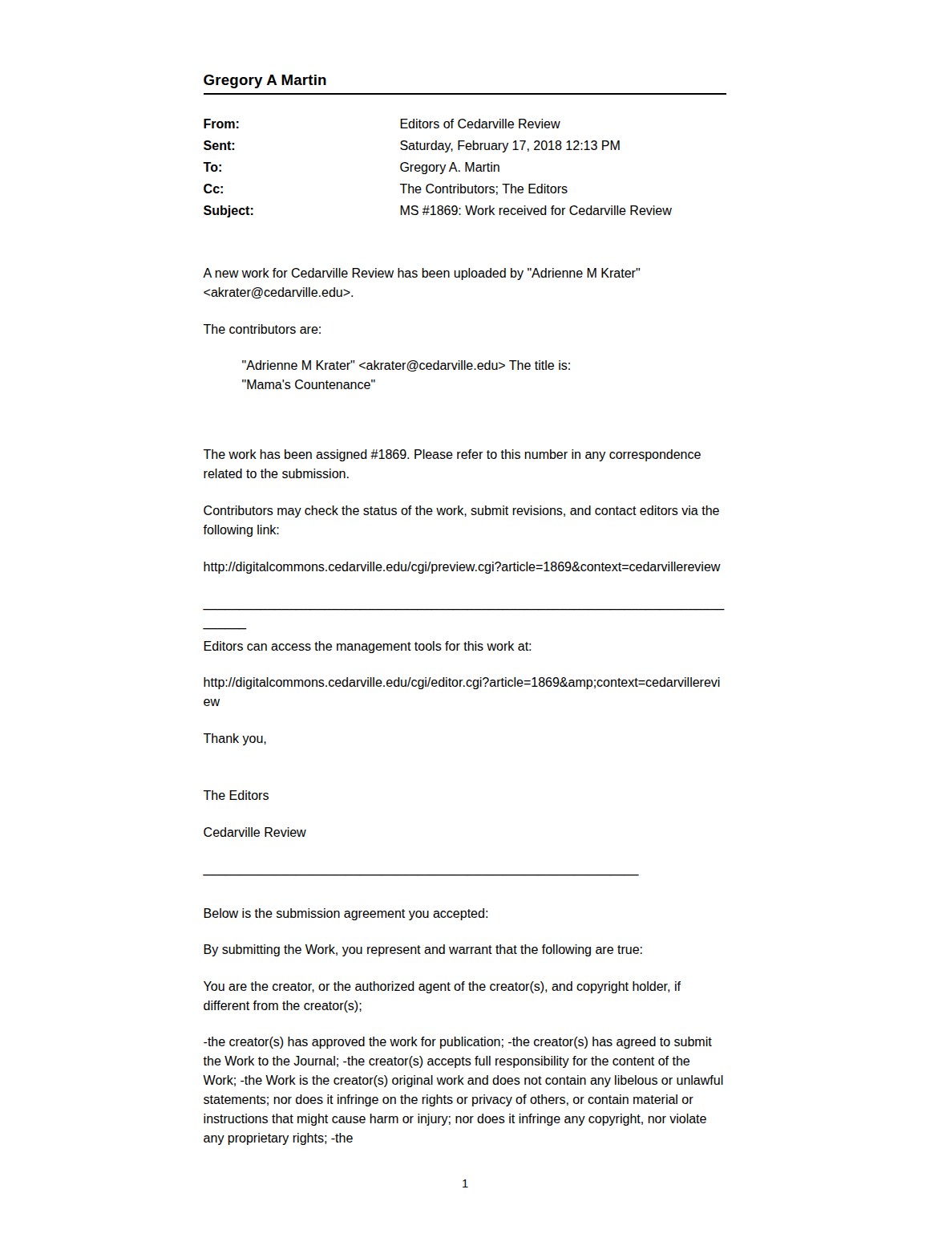Gregory A Martin
| From: | Editors of Cedarville Review |
| Sent: | Saturday, February 17, 2018 12:13 PM |
| To: | Gregory A. Martin |
| Cc: | The Contributors; The Editors |
| Subject: | MS #1869: Work received for Cedarville Review |
A new work for Cedarville Review has been uploaded by "Adrienne M Krater" <akrater@cedarville.edu>.
The contributors are:
"Adrienne M Krater" <akrater@cedarville.edu> The title is:
"Mama's Countenance"
The work has been assigned #1869. Please refer to this number in any correspondence related to the submission.
Contributors may check the status of the work, submit revisions, and contact editors via the following link:
http://digitalcommons.cedarville.edu/cgi/preview.cgi?article=1869&context=cedarvillereview
_______________________________________________________________________________
Editors can access the management tools for this work at:
http://digitalcommons.cedarville.edu/cgi/editor.cgi?article=1869&amp;context=cedarvillereview
Thank you,
The Editors
Cedarville Review
_____________________________________________________________
Below is the submission agreement you accepted:
By submitting the Work, you represent and warrant that the following are true:
You are the creator, or the authorized agent of the creator(s), and copyright holder, if different from the creator(s);
-the creator(s) has approved the work for publication; -the creator(s) has agreed to submit the Work to the Journal; -the creator(s) accepts full responsibility for the content of the Work; -the Work is the creator(s) original work and does not contain any libelous or unlawful statements; nor does it infringe on the rights or privacy of others, or contain material or instructions that might cause harm or injury; nor does it infringe any copyright, nor violate any proprietary rights; -the
1